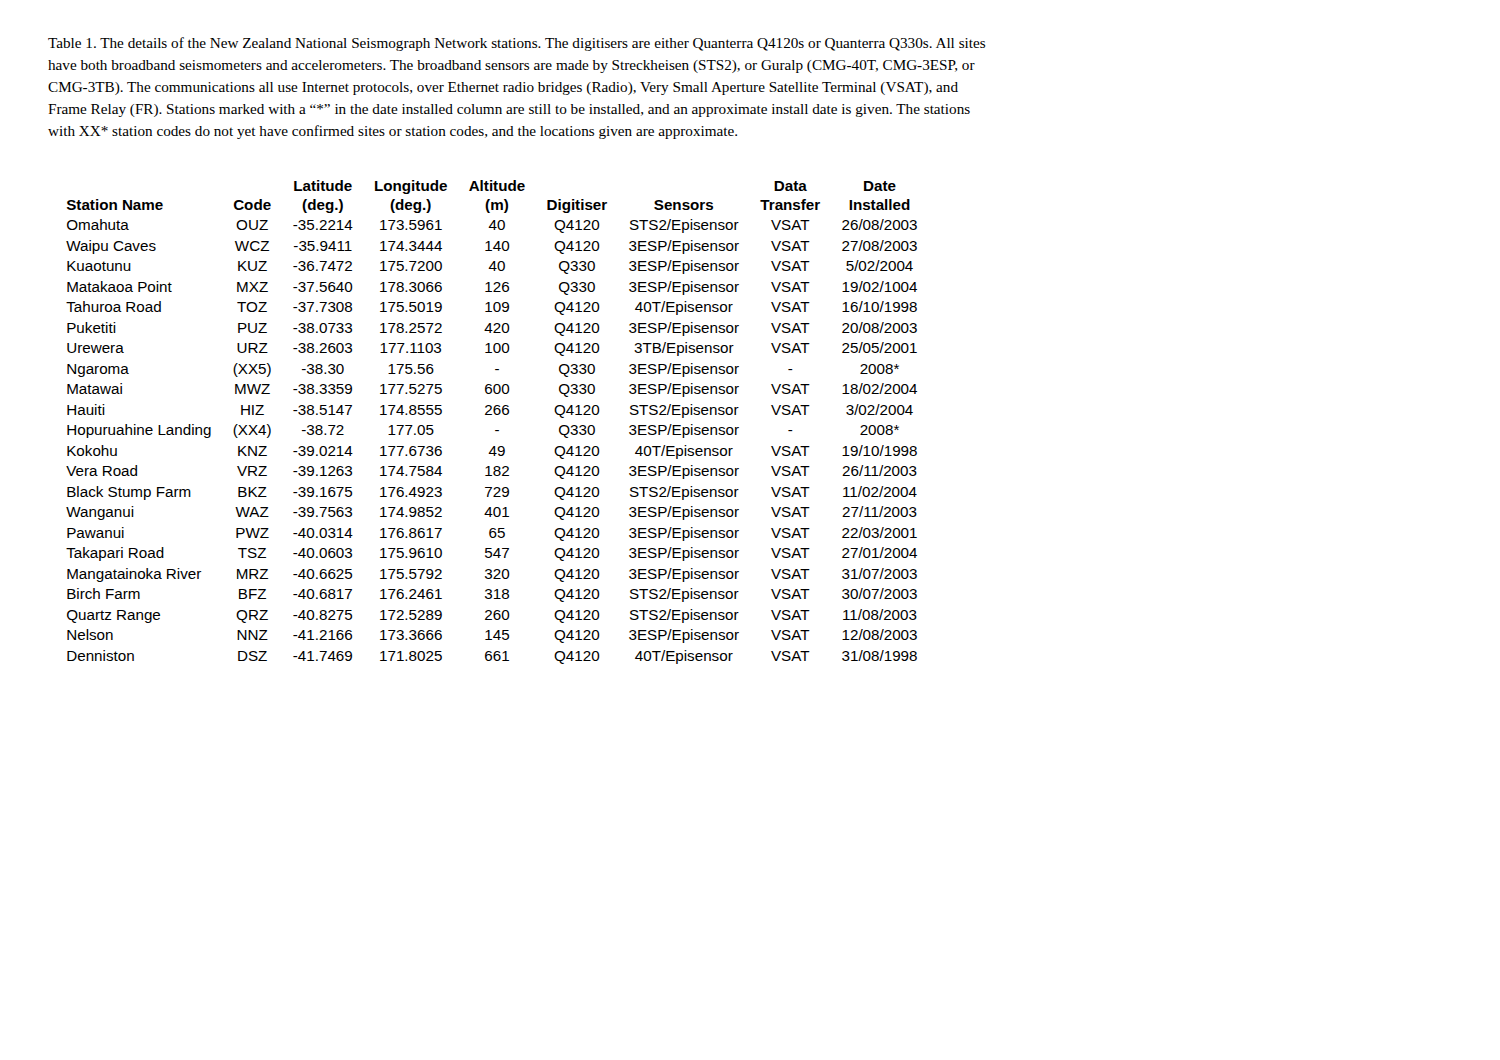Table 1. The details of the New Zealand National Seismograph Network stations. The digitisers are either Quanterra Q4120s or Quanterra Q330s. All sites have both broadband seismometers and accelerometers. The broadband sensors are made by Streckheisen (STS2), or Guralp (CMG-40T, CMG-3ESP, or CMG-3TB). The communications all use Internet protocols, over Ethernet radio bridges (Radio), Very Small Aperture Satellite Terminal (VSAT), and Frame Relay (FR). Stations marked with a “*” in the date installed column are still to be installed, and an approximate install date is given. The stations with XX* station codes do not yet have confirmed sites or station codes, and the locations given are approximate.
| | | Latitude | Longitude | Altitude | | | Data | Date |
| --- | --- | --- | --- | --- | --- | --- | --- | --- |
| Station Name | Code | (deg.) | (deg.) | (m) | Digitiser | Sensors | Transfer | Installed |
| Omahuta | OUZ | -35.2214 | 173.5961 | 40 | Q4120 | STS2/Episensor | VSAT | 26/08/2003 |
| Waipu Caves | WCZ | -35.9411 | 174.3444 | 140 | Q4120 | 3ESP/Episensor | VSAT | 27/08/2003 |
| Kuaotunu | KUZ | -36.7472 | 175.7200 | 40 | Q330 | 3ESP/Episensor | VSAT | 5/02/2004 |
| Matakaoa Point | MXZ | -37.5640 | 178.3066 | 126 | Q330 | 3ESP/Episensor | VSAT | 19/02/1004 |
| Tahuroa Road | TOZ | -37.7308 | 175.5019 | 109 | Q4120 | 40T/Episensor | VSAT | 16/10/1998 |
| Puketiti | PUZ | -38.0733 | 178.2572 | 420 | Q4120 | 3ESP/Episensor | VSAT | 20/08/2003 |
| Urewera | URZ | -38.2603 | 177.1103 | 100 | Q4120 | 3TB/Episensor | VSAT | 25/05/2001 |
| Ngaroma | (XX5) | -38.30 | 175.56 | - | Q330 | 3ESP/Episensor | - | 2008* |
| Matawai | MWZ | -38.3359 | 177.5275 | 600 | Q330 | 3ESP/Episensor | VSAT | 18/02/2004 |
| Hauiti | HIZ | -38.5147 | 174.8555 | 266 | Q4120 | STS2/Episensor | VSAT | 3/02/2004 |
| Hopuruahine Landing | (XX4) | -38.72 | 177.05 | - | Q330 | 3ESP/Episensor | - | 2008* |
| Kokohu | KNZ | -39.0214 | 177.6736 | 49 | Q4120 | 40T/Episensor | VSAT | 19/10/1998 |
| Vera Road | VRZ | -39.1263 | 174.7584 | 182 | Q4120 | 3ESP/Episensor | VSAT | 26/11/2003 |
| Black Stump Farm | BKZ | -39.1675 | 176.4923 | 729 | Q4120 | STS2/Episensor | VSAT | 11/02/2004 |
| Wanganui | WAZ | -39.7563 | 174.9852 | 401 | Q4120 | 3ESP/Episensor | VSAT | 27/11/2003 |
| Pawanui | PWZ | -40.0314 | 176.8617 | 65 | Q4120 | 3ESP/Episensor | VSAT | 22/03/2001 |
| Takapari Road | TSZ | -40.0603 | 175.9610 | 547 | Q4120 | 3ESP/Episensor | VSAT | 27/01/2004 |
| Mangatainoka River | MRZ | -40.6625 | 175.5792 | 320 | Q4120 | 3ESP/Episensor | VSAT | 31/07/2003 |
| Birch Farm | BFZ | -40.6817 | 176.2461 | 318 | Q4120 | STS2/Episensor | VSAT | 30/07/2003 |
| Quartz Range | QRZ | -40.8275 | 172.5289 | 260 | Q4120 | STS2/Episensor | VSAT | 11/08/2003 |
| Nelson | NNZ | -41.2166 | 173.3666 | 145 | Q4120 | 3ESP/Episensor | VSAT | 12/08/2003 |
| Denniston | DSZ | -41.7469 | 171.8025 | 661 | Q4120 | 40T/Episensor | VSAT | 31/08/1998 |